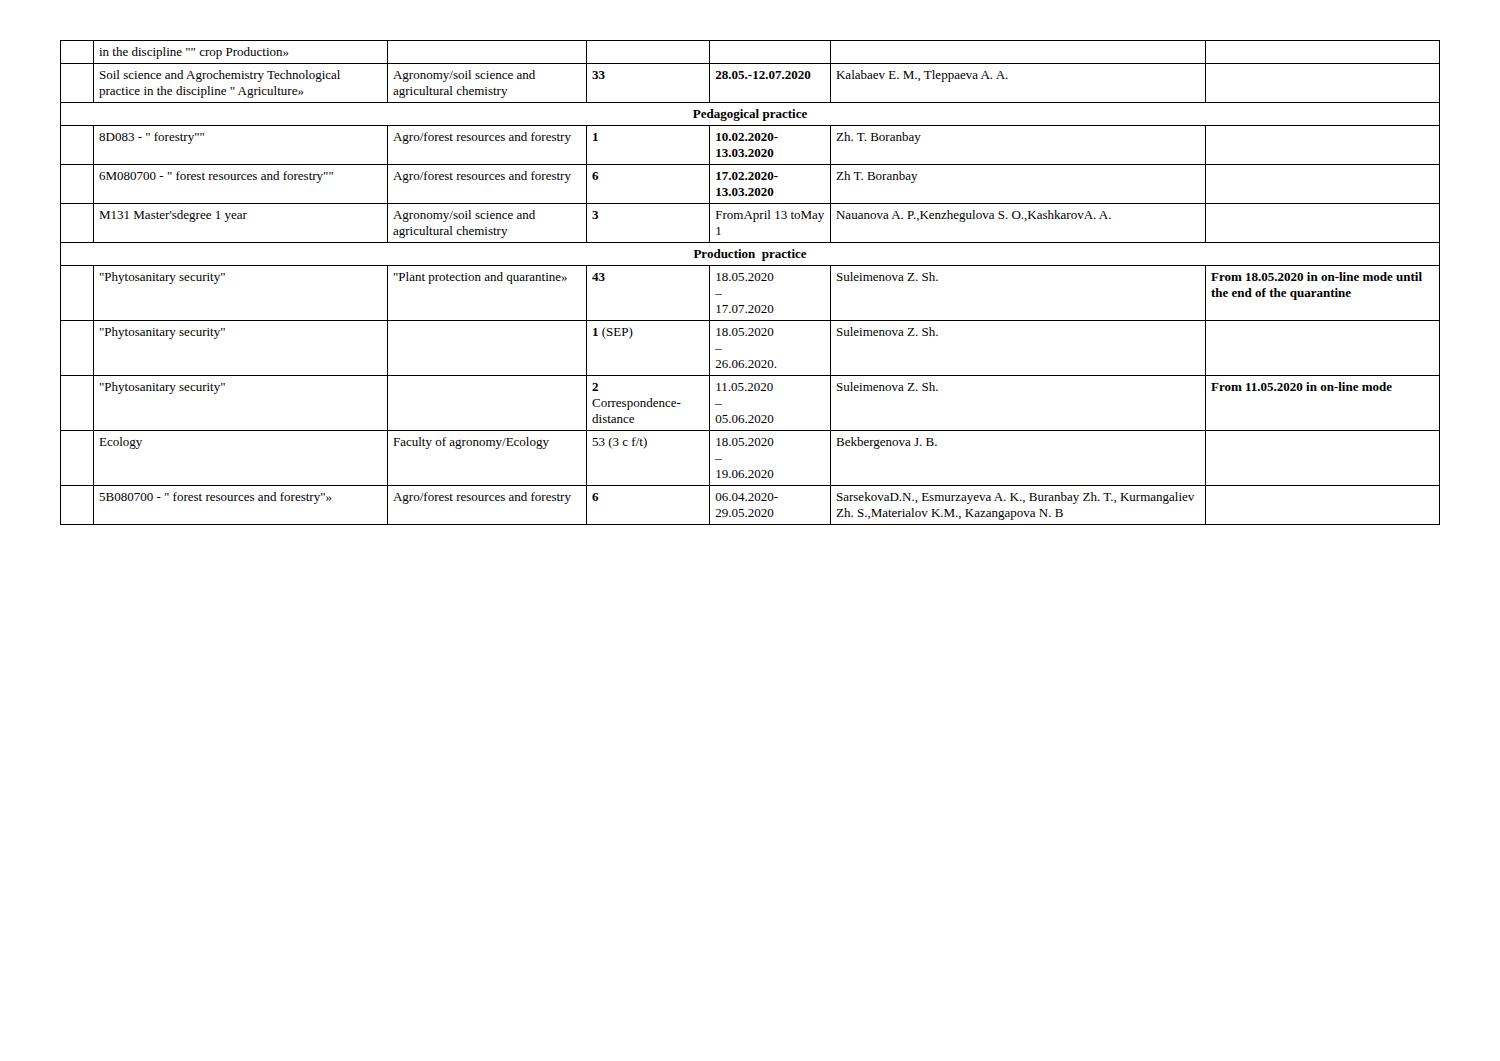| | in the discipline "" crop Production» | | | | | |
| | Soil science and Agrochemistry Technological practice in the discipline " Agriculture» | Agronomy/soil science and agricultural chemistry | 33 | 28.05.-12.07.2020 | Kalabaev E. M., Tleppaeva A. A. | |
| Pedagogical practice |
| | 8D083 - " forestry"" | Agro/forest resources and forestry | 1 | 10.02.2020-13.03.2020 | Zh. T. Boranbay | |
| | 6M080700 - " forest resources and forestry"" | Agro/forest resources and forestry | 6 | 17.02.2020-13.03.2020 | Zh T. Boranbay | |
| | M131 Master'sdegree 1 year | Agronomy/soil science and agricultural chemistry | 3 | FromApril 13 toMay 1 | Nauanova A. P.,Kenzhegulova S. O.,KashkarovA. A. | |
| Production practice |
| | "Phytosanitary security" | "Plant protection and quarantine» | 43 | 18.05.2020 – 17.07.2020 | Suleimenova Z. Sh. | From 18.05.2020 in on-line mode until the end of the quarantine |
| | "Phytosanitary security" | | 1 (SEP) | 18.05.2020 – 26.06.2020. | Suleimenova Z. Sh. | |
| | "Phytosanitary security" | | 2 Correspondence-distance | 11.05.2020 – 05.06.2020 | Suleimenova Z. Sh. | From 11.05.2020 in on-line mode |
| | Ecology | Faculty of agronomy/Ecology | 53 (3 c f/t) | 18.05.2020 – 19.06.2020 | Bekbergenova J. B. | |
| | 5B080700 - " forest resources and forestry"» | Agro/forest resources and forestry | 6 | 06.04.2020-29.05.2020 | SarsekovaD.N., Esmurzayeva A. K., Buranbay Zh. T., Kurmangaliev Zh. S.,Materialov K.M., Kazangapova N. B | |